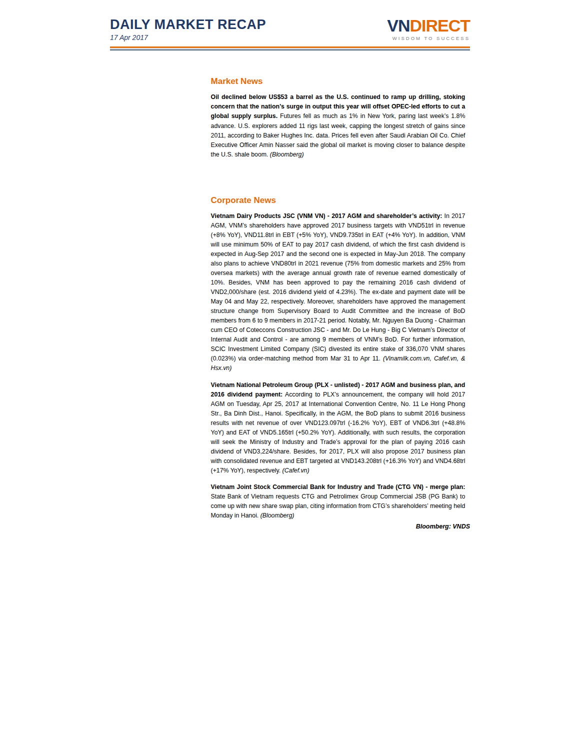DAILY MARKET RECAP
17 Apr 2017
VN DIRECT
WISDOM TO SUCCESS
Market News
Oil declined below US$53 a barrel as the U.S. continued to ramp up drilling, stoking concern that the nation’s surge in output this year will offset OPEC-led efforts to cut a global supply surplus. Futures fell as much as 1% in New York, paring last week’s 1.8% advance. U.S. explorers added 11 rigs last week, capping the longest stretch of gains since 2011, according to Baker Hughes Inc. data. Prices fell even after Saudi Arabian Oil Co. Chief Executive Officer Amin Nasser said the global oil market is moving closer to balance despite the U.S. shale boom. (Bloomberg)
Corporate News
Vietnam Dairy Products JSC (VNM VN) - 2017 AGM and shareholder’s activity: In 2017 AGM, VNM’s shareholders have approved 2017 business targets with VND51trl in revenue (+8% YoY), VND11.8trl in EBT (+5% YoY), VND9.735trl in EAT (+4% YoY). In addition, VNM will use minimum 50% of EAT to pay 2017 cash dividend, of which the first cash dividend is expected in Aug-Sep 2017 and the second one is expected in May-Jun 2018. The company also plans to achieve VND80trl in 2021 revenue (75% from domestic markets and 25% from oversea markets) with the average annual growth rate of revenue earned domestically of 10%. Besides, VNM has been approved to pay the remaining 2016 cash dividend of VND2,000/share (est. 2016 dividend yield of 4.23%). The ex-date and payment date will be May 04 and May 22, respectively. Moreover, shareholders have approved the management structure change from Supervisory Board to Audit Committee and the increase of BoD members from 6 to 9 members in 2017-21 period. Notably, Mr. Nguyen Ba Duong - Chairman cum CEO of Coteccons Construction JSC - and Mr. Do Le Hung - Big C Vietnam’s Director of Internal Audit and Control - are among 9 members of VNM’s BoD. For further information, SCIC Investment Limited Company (SIC) divested its entire stake of 336,070 VNM shares (0.023%) via order-matching method from Mar 31 to Apr 11. (Vinamilk.com.vn, Cafef.vn, & Hsx.vn)
Vietnam National Petroleum Group (PLX - unlisted) - 2017 AGM and business plan, and 2016 dividend payment: According to PLX’s announcement, the company will hold 2017 AGM on Tuesday, Apr 25, 2017 at International Convention Centre, No. 11 Le Hong Phong Str., Ba Dinh Dist., Hanoi. Specifically, in the AGM, the BoD plans to submit 2016 business results with net revenue of over VND123.097trl (-16.2% YoY), EBT of VND6.3trl (+48.8% YoY) and EAT of VND5.165trl (+50.2% YoY). Additionally, with such results, the corporation will seek the Ministry of Industry and Trade’s approval for the plan of paying 2016 cash dividend of VND3,224/share. Besides, for 2017, PLX will also propose 2017 business plan with consolidated revenue and EBT targeted at VND143.208trl (+16.3% YoY) and VND4.68trl (+17% YoY), respectively. (Cafef.vn)
Vietnam Joint Stock Commercial Bank for Industry and Trade (CTG VN) - merge plan: State Bank of Vietnam requests CTG and Petrolimex Group Commercial JSB (PG Bank) to come up with new share swap plan, citing information from CTG’s shareholders’ meeting held Monday in Hanoi. (Bloomberg)
Bloomberg: VNDS